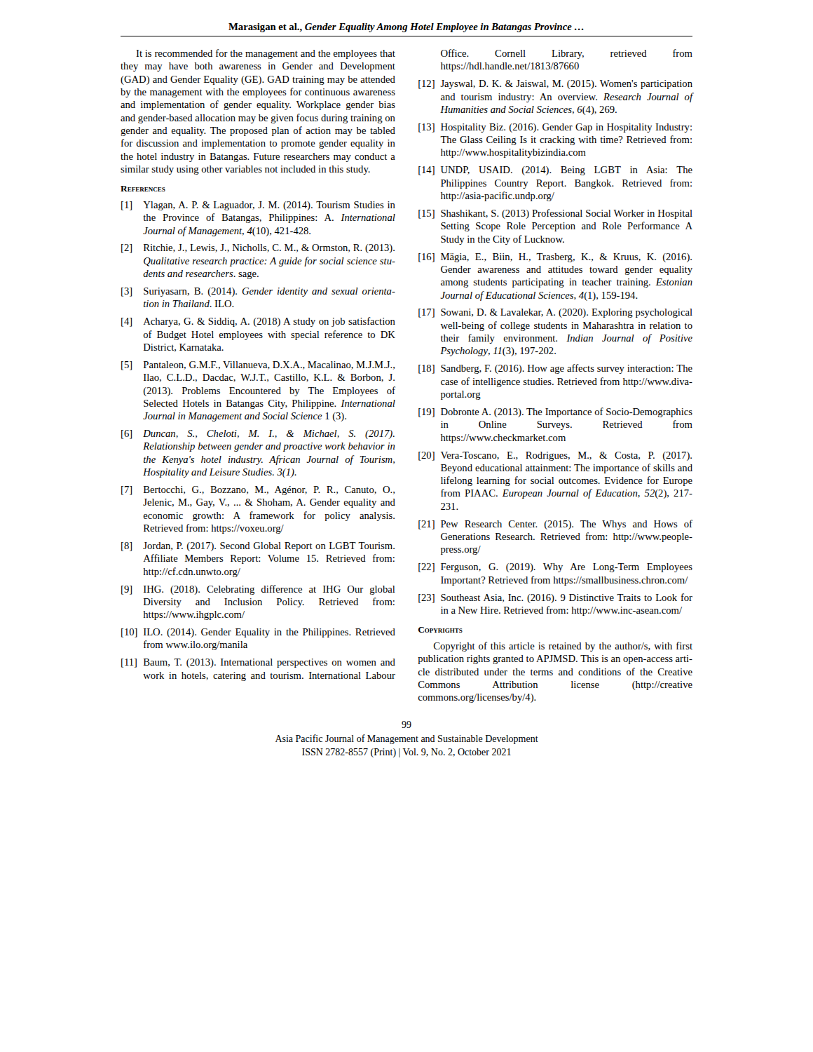Marasigan et al., Gender Equality Among Hotel Employee in Batangas Province …
It is recommended for the management and the employees that they may have both awareness in Gender and Development (GAD) and Gender Equality (GE). GAD training may be attended by the management with the employees for continuous awareness and implementation of gender equality. Workplace gender bias and gender-based allocation may be given focus during training on gender and equality. The proposed plan of action may be tabled for discussion and implementation to promote gender equality in the hotel industry in Batangas. Future researchers may conduct a similar study using other variables not included in this study.
References
[1] Ylagan, A. P. & Laguador, J. M. (2014). Tourism Studies in the Province of Batangas, Philippines: A. International Journal of Management, 4(10), 421-428.
[2] Ritchie, J., Lewis, J., Nicholls, C. M., & Ormston, R. (2013). Qualitative research practice: A guide for social science students and researchers. sage.
[3] Suriyasarn, B. (2014). Gender identity and sexual orientation in Thailand. ILO.
[4] Acharya, G. & Siddiq, A. (2018) A study on job satisfaction of Budget Hotel employees with special reference to DK District, Karnataka.
[5] Pantaleon, G.M.F., Villanueva, D.X.A., Macalinao, M.J.M.J., Ilao, C.L.D., Dacdac, W.J.T., Castillo, K.L. & Borbon, J. (2013). Problems Encountered by The Employees of Selected Hotels in Batangas City, Philippine. International Journal in Management and Social Science 1 (3).
[6] Duncan, S., Cheloti, M. I., & Michael, S. (2017). Relationship between gender and proactive work behavior in the Kenya's hotel industry. African Journal of Tourism, Hospitality and Leisure Studies. 3(1).
[7] Bertocchi, G., Bozzano, M., Agénor, P. R., Canuto, O., Jelenic, M., Gay, V., ... & Shoham, A. Gender equality and economic growth: A framework for policy analysis. Retrieved from: https://voxeu.org/
[8] Jordan, P. (2017). Second Global Report on LGBT Tourism. Affiliate Members Report: Volume 15. Retrieved from: http://cf.cdn.unwto.org/
[9] IHG. (2018). Celebrating difference at IHG Our global Diversity and Inclusion Policy. Retrieved from: https://www.ihgplc.com/
[10] ILO. (2014). Gender Equality in the Philippines. Retrieved from www.ilo.org/manila
[11] Baum, T. (2013). International perspectives on women and work in hotels, catering and tourism. International Labour Office. Cornell Library, retrieved from https://hdl.handle.net/1813/87660
[12] Jayswal, D. K. & Jaiswal, M. (2015). Women's participation and tourism industry: An overview. Research Journal of Humanities and Social Sciences, 6(4), 269.
[13] Hospitality Biz. (2016). Gender Gap in Hospitality Industry: The Glass Ceiling Is it cracking with time? Retrieved from: http://www.hospitalitybizindia.com
[14] UNDP, USAID. (2014). Being LGBT in Asia: The Philippines Country Report. Bangkok. Retrieved from: http://asia-pacific.undp.org/
[15] Shashikant, S. (2013) Professional Social Worker in Hospital Setting Scope Role Perception and Role Performance A Study in the City of Lucknow.
[16] Mägia, E., Biin, H., Trasberg, K., & Kruus, K. (2016). Gender awareness and attitudes toward gender equality among students participating in teacher training. Estonian Journal of Educational Sciences, 4(1), 159-194.
[17] Sowani, D. & Lavalekar, A. (2020). Exploring psychological well-being of college students in Maharashtra in relation to their family environment. Indian Journal of Positive Psychology, 11(3), 197-202.
[18] Sandberg, F. (2016). How age affects survey interaction: The case of intelligence studies. Retrieved from http://www.diva-portal.org
[19] Dobronte A. (2013). The Importance of Socio-Demographics in Online Surveys. Retrieved from https://www.checkmarket.com
[20] Vera-Toscano, E., Rodrigues, M., & Costa, P. (2017). Beyond educational attainment: The importance of skills and lifelong learning for social outcomes. Evidence for Europe from PIAAC. European Journal of Education, 52(2), 217-231.
[21] Pew Research Center. (2015). The Whys and Hows of Generations Research. Retrieved from: http://www.people-press.org/
[22] Ferguson, G. (2019). Why Are Long-Term Employees Important? Retrieved from https://smallbusiness.chron.com/
[23] Southeast Asia, Inc. (2016). 9 Distinctive Traits to Look for in a New Hire. Retrieved from: http://www.inc-asean.com/
Copyrights
Copyright of this article is retained by the author/s, with first publication rights granted to APJMSD. This is an open-access article distributed under the terms and conditions of the Creative Commons Attribution license (http://creative commons.org/licenses/by/4).
99
Asia Pacific Journal of Management and Sustainable Development
ISSN 2782-8557 (Print) | Vol. 9, No. 2, October 2021